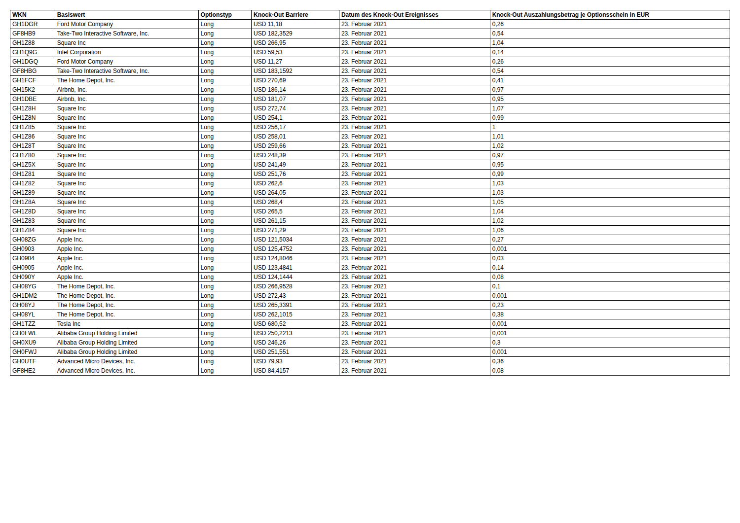| WKN | Basiswert | Optionstyp | Knock-Out Barriere | Datum des Knock-Out Ereignisses | Knock-Out Auszahlungsbetrag je Optionsschein in EUR |
| --- | --- | --- | --- | --- | --- |
| GH1DGR | Ford Motor Company | Long | USD 11,18 | 23. Februar 2021 | 0,26 |
| GF8HB9 | Take-Two Interactive Software, Inc. | Long | USD 182,3529 | 23. Februar 2021 | 0,54 |
| GH1Z88 | Square Inc | Long | USD 266,95 | 23. Februar 2021 | 1,04 |
| GH1Q9G | Intel Corporation | Long | USD 59,53 | 23. Februar 2021 | 0,14 |
| GH1DGQ | Ford Motor Company | Long | USD 11,27 | 23. Februar 2021 | 0,26 |
| GF8HBG | Take-Two Interactive Software, Inc. | Long | USD 183,1592 | 23. Februar 2021 | 0,54 |
| GH1FCF | The Home Depot, Inc. | Long | USD 270,69 | 23. Februar 2021 | 0,41 |
| GH15K2 | Airbnb, Inc. | Long | USD 186,14 | 23. Februar 2021 | 0,97 |
| GH1DBE | Airbnb, Inc. | Long | USD 181,07 | 23. Februar 2021 | 0,95 |
| GH1Z8H | Square Inc | Long | USD 272,74 | 23. Februar 2021 | 1,07 |
| GH1Z8N | Square Inc | Long | USD 254,1 | 23. Februar 2021 | 0,99 |
| GH1Z85 | Square Inc | Long | USD 256,17 | 23. Februar 2021 | 1 |
| GH1Z86 | Square Inc | Long | USD 258,01 | 23. Februar 2021 | 1,01 |
| GH1Z8T | Square Inc | Long | USD 259,66 | 23. Februar 2021 | 1,02 |
| GH1Z80 | Square Inc | Long | USD 248,39 | 23. Februar 2021 | 0,97 |
| GH1Z5X | Square Inc | Long | USD 241,49 | 23. Februar 2021 | 0,95 |
| GH1Z81 | Square Inc | Long | USD 251,76 | 23. Februar 2021 | 0,99 |
| GH1Z82 | Square Inc | Long | USD 262,6 | 23. Februar 2021 | 1,03 |
| GH1Z89 | Square Inc | Long | USD 264,05 | 23. Februar 2021 | 1,03 |
| GH1Z8A | Square Inc | Long | USD 268,4 | 23. Februar 2021 | 1,05 |
| GH1Z8D | Square Inc | Long | USD 265,5 | 23. Februar 2021 | 1,04 |
| GH1Z83 | Square Inc | Long | USD 261,15 | 23. Februar 2021 | 1,02 |
| GH1Z84 | Square Inc | Long | USD 271,29 | 23. Februar 2021 | 1,06 |
| GH08ZG | Apple Inc. | Long | USD 121,5034 | 23. Februar 2021 | 0,27 |
| GH0903 | Apple Inc. | Long | USD 125,4752 | 23. Februar 2021 | 0,001 |
| GH0904 | Apple Inc. | Long | USD 124,8046 | 23. Februar 2021 | 0,03 |
| GH0905 | Apple Inc. | Long | USD 123,4841 | 23. Februar 2021 | 0,14 |
| GH090Y | Apple Inc. | Long | USD 124,1444 | 23. Februar 2021 | 0,08 |
| GH08YG | The Home Depot, Inc. | Long | USD 266,9528 | 23. Februar 2021 | 0,1 |
| GH1DM2 | The Home Depot, Inc. | Long | USD 272,43 | 23. Februar 2021 | 0,001 |
| GH08YJ | The Home Depot, Inc. | Long | USD 265,3391 | 23. Februar 2021 | 0,23 |
| GH08YL | The Home Depot, Inc. | Long | USD 262,1015 | 23. Februar 2021 | 0,38 |
| GH1TZZ | Tesla Inc | Long | USD 680,52 | 23. Februar 2021 | 0,001 |
| GH0FWL | Alibaba Group Holding Limited | Long | USD 250,2213 | 23. Februar 2021 | 0,001 |
| GH0XU9 | Alibaba Group Holding Limited | Long | USD 246,26 | 23. Februar 2021 | 0,3 |
| GH0FWJ | Alibaba Group Holding Limited | Long | USD 251,551 | 23. Februar 2021 | 0,001 |
| GH0UTF | Advanced Micro Devices, Inc. | Long | USD 79,93 | 23. Februar 2021 | 0,36 |
| GF8HE2 | Advanced Micro Devices, Inc. | Long | USD 84,4157 | 23. Februar 2021 | 0,08 |